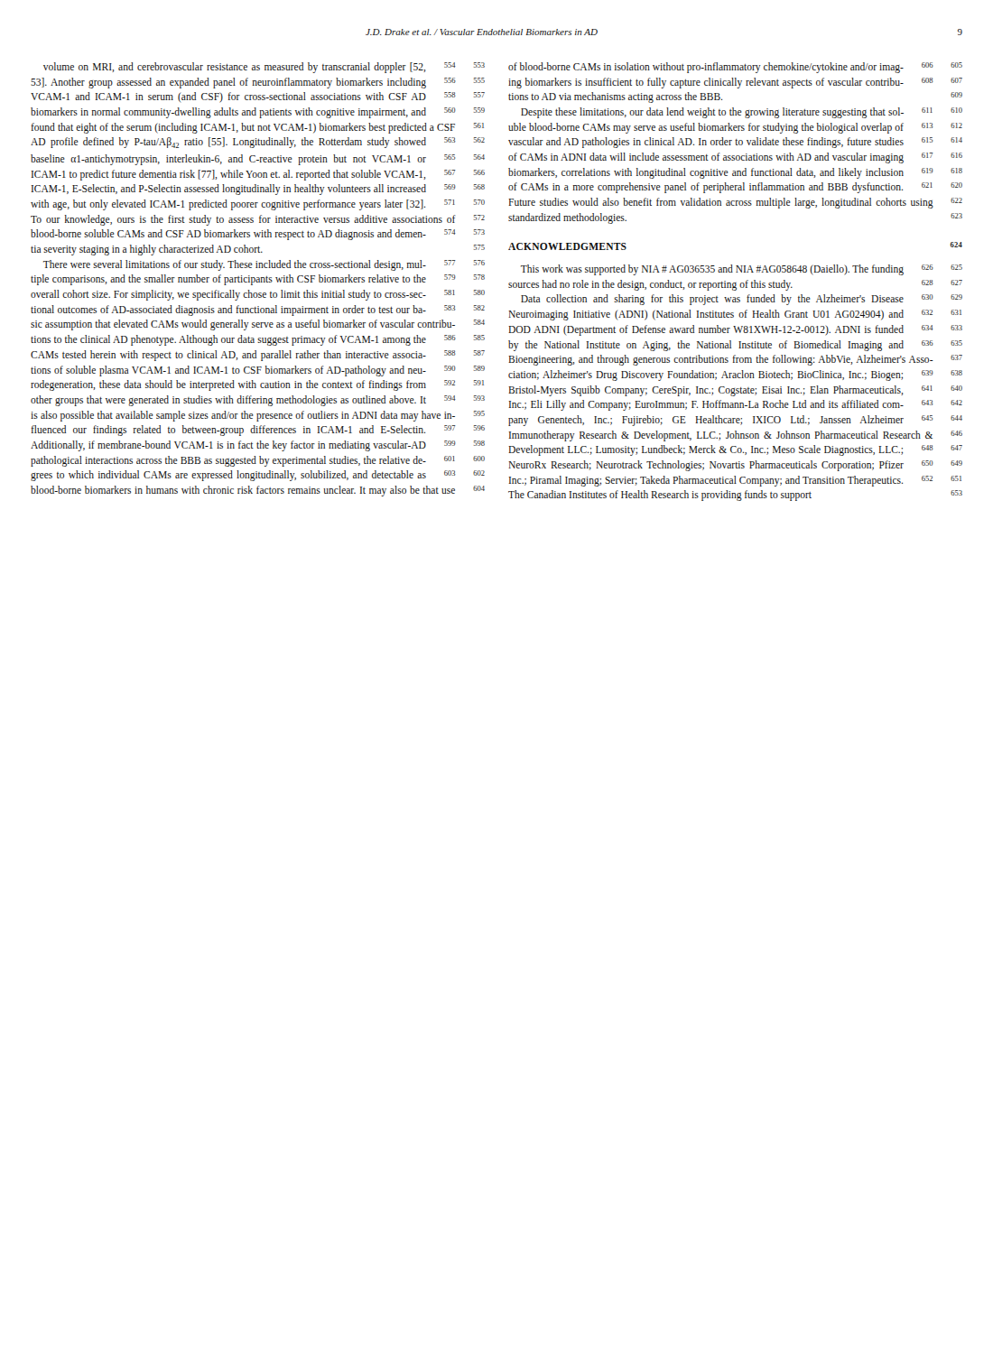J.D. Drake et al. / Vascular Endothelial Biomarkers in AD
9
553volume on MRI, and cerebrovascular resistance as 554measured by transcranial doppler [52, 53]. Another 555group assessed an expanded panel of neuroinflamma­556tory biomarkers including VCAM-1 and ICAM-1 in 557serum (and CSF) for cross-sectional associations with 558 CSF AD biomarkers in normal community-dwelling 559adults and patients with cognitive impairment, and 560found that eight of the serum (including ICAM-1, 561but not VCAM-1) biomarkers best predicted a CSF 562 AD profile defined by P-tau/Aβ42 ratio [55]. Lon­563gitudinally, the Rotterdam study showed baseline 564α1-antichymotrypsin, interleukin-6, and C-reactive 565protein but not VCAM-1 or ICAM-1 to predict 566future dementia risk [77], while Yoon et. al. reported 567that soluble VCAM-1, ICAM-1, E-Selectin, and P-568 Selectin assessed longitudinally in healthy volunteers 569all increased with age, but only elevated ICAM-1 pre­570dicted poorer cognitive performance years later [32]. 571 To our knowledge, ours is the first study to assess 572for interactive versus additive associations of blood-573borne soluble CAMs and CSF AD biomarkers with 574respect to AD diagnosis and dementia severity stag­575ing in a highly characterized AD cohort.
576 There were several limitations of our study. These 577included the cross-sectional design, multiple compar­578isons, and the smaller number of participants with 579 CSF biomarkers relative to the overall cohort size. For 580simplicity, we specifically chose to limit this initial 581study to cross-sectional outcomes of AD-associated 582diagnosis and functional impairment in order to test 583our basic assumption that elevated CAMs would 584generally serve as a useful biomarker of vascular con­585tributions to the clinical AD phenotype. Although our 586data suggest primacy of VCAM-1 among the CAMs 587tested herein with respect to clinical AD, and par­588allel rather than interactive associations of soluble 589plasma VCAM-1 and ICAM-1 to CSF biomarkers 590of AD-pathology and neurodegeneration, these data 591should be interpreted with caution in the context 592of findings from other groups that were generated 593in studies with differing methodologies as outlined 594above. It is also possible that available sample sizes 595and/or the presence of outliers in ADNI data may have 596influenced our findings related to between-group dif­597ferences in ICAM-1 and E-Selectin. Additionally, if 598membrane-bound VCAM-1 is in fact the key factor 599in mediating vascular-AD pathological interactions 600across the BBB as suggested by experimental stud­601ies, the relative degrees to which individual CAMs are 602expressed longitudinally, solubilized, and detectable 603as blood-borne biomarkers in humans with chronic 604risk factors remains unclear. It may also be that 605use of blood-borne CAMs in isolation without pro-606inflammatory chemokine/cytokine and/or imaging 607biomarkers is insufficient to fully capture clinically 608relevant aspects of vascular contributions to AD via 609mechanisms acting across the BBB.
610 Despite these limitations, our data lend weight to 611the growing literature suggesting that soluble blood-612borne CAMs may serve as useful biomarkers for 613studying the biological overlap of vascular and AD 614pathologies in clinical AD. In order to validate these 615findings, future studies of CAMs in ADNI data will 616include assessment of associations with AD and 617vascular imaging biomarkers, correlations with lon­618gitudinal cognitive and functional data, and likely 619inclusion of CAMs in a more comprehensive panel 620of peripheral inflammation and BBB dysfunction. 621 Future studies would also benefit from validation 622across multiple large, longitudinal cohorts using stan­623dardized methodologies.
ACKNOWLEDGMENTS 624
625 This work was supported by NIA # AG036535 and 626 NIA #AG058648 (Daiello). The funding sources had 627no role in the design, conduct, or reporting of this 628study.
629 Data collection and sharing for this project was 630funded by the Alzheimer's Disease Neuroimag­631ing Initiative (ADNI) (National Institutes of Health 632 Grant U01 AG024904) and DOD ADNI (Department 633of Defense award number W81XWH-12-2-0012). 634 ADNI is funded by the National Institute on Aging, 635the National Institute of Biomedical Imaging and 636 Bioengineering, and through generous contributions 637from the following: AbbVie, Alzheimer's Asso­638ciation; Alzheimer's Drug Discovery Foundation; 639 Araclon Biotech; BioClinica, Inc.; Biogen; Bristol-640 Myers Squibb Company; CereSpir, Inc.; Cogstate; 641 Eisai Inc.; Elan Pharmaceuticals, Inc.; Eli Lilly and 642 Company; EuroImmun; F. Hoffmann-La Roche Ltd 643and its affiliated company Genentech, Inc.; Fujire­644bio; GE Healthcare; IXICO Ltd.; Janssen Alzheimer 645 Immunotherapy Research & Development, LLC.; 646 Johnson & Johnson Pharmaceutical Research & 647 Development LLC.; Lumosity; Lundbeck; Merck 648& Co., Inc.; Meso Scale Diagnostics, LLC.; Neu­649roRx Research; Neurotrack Technologies; Novartis 650 Pharmaceuticals Corporation; Pfizer Inc.; Piramal 651 Imaging; Servier; Takeda Pharmaceutical Company; 652and Transition Therapeutics. The Canadian Institutes 653of Health Research is providing funds to support